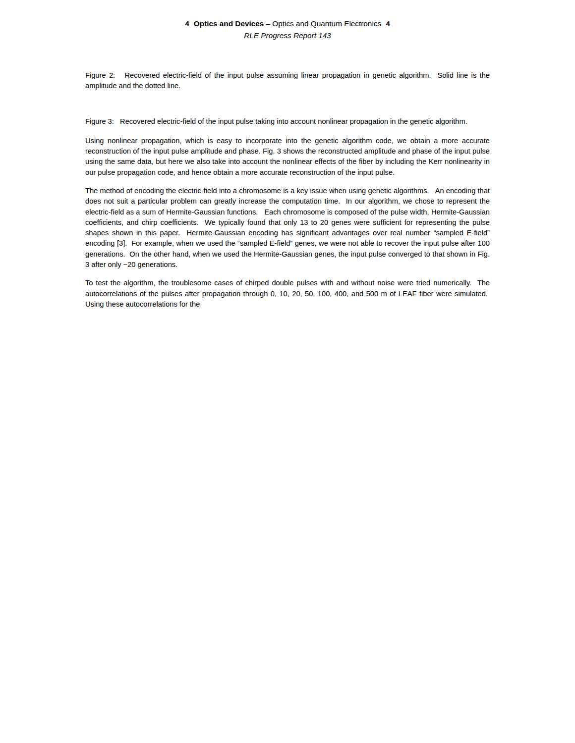4 Optics and Devices – Optics and Quantum Electronics 4
RLE Progress Report 143
Figure 2: Recovered electric-field of the input pulse assuming linear propagation in genetic algorithm. Solid line is the amplitude and the dotted line.
Figure 3: Recovered electric-field of the input pulse taking into account nonlinear propagation in the genetic algorithm.
Using nonlinear propagation, which is easy to incorporate into the genetic algorithm code, we obtain a more accurate reconstruction of the input pulse amplitude and phase. Fig. 3 shows the reconstructed amplitude and phase of the input pulse using the same data, but here we also take into account the nonlinear effects of the fiber by including the Kerr nonlinearity in our pulse propagation code, and hence obtain a more accurate reconstruction of the input pulse.
The method of encoding the electric-field into a chromosome is a key issue when using genetic algorithms. An encoding that does not suit a particular problem can greatly increase the computation time. In our algorithm, we chose to represent the electric-field as a sum of Hermite-Gaussian functions. Each chromosome is composed of the pulse width, Hermite-Gaussian coefficients, and chirp coefficients. We typically found that only 13 to 20 genes were sufficient for representing the pulse shapes shown in this paper. Hermite-Gaussian encoding has significant advantages over real number “sampled E-field” encoding [3]. For example, when we used the “sampled E-field” genes, we were not able to recover the input pulse after 100 generations. On the other hand, when we used the Hermite-Gaussian genes, the input pulse converged to that shown in Fig. 3 after only ~20 generations.
To test the algorithm, the troublesome cases of chirped double pulses with and without noise were tried numerically. The autocorrelations of the pulses after propagation through 0, 10, 20, 50, 100, 400, and 500 m of LEAF fiber were simulated. Using these autocorrelations for the